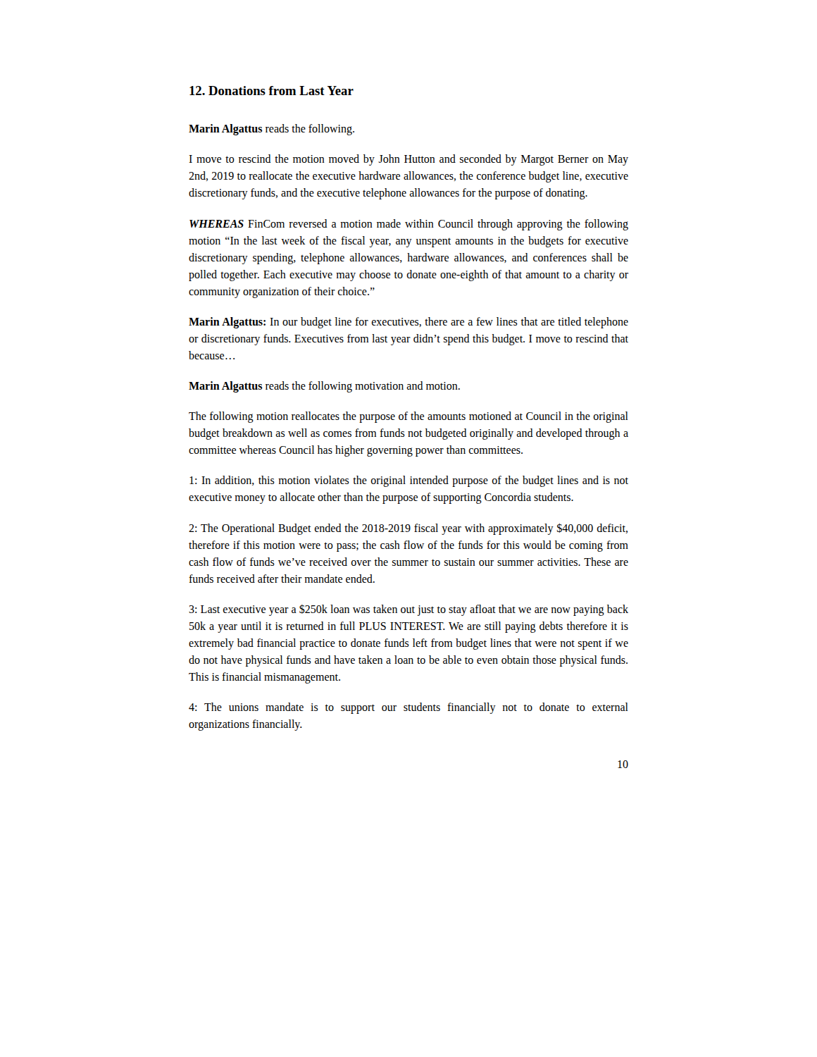12. Donations from Last Year
Marin Algattus reads the following.
I move to rescind the motion moved by John Hutton and seconded by Margot Berner on May 2nd, 2019 to reallocate the executive hardware allowances, the conference budget line, executive discretionary funds, and the executive telephone allowances for the purpose of donating.
WHEREAS FinCom reversed a motion made within Council through approving the following motion “In the last week of the fiscal year, any unspent amounts in the budgets for executive discretionary spending, telephone allowances, hardware allowances, and conferences shall be polled together. Each executive may choose to donate one-eighth of that amount to a charity or community organization of their choice.”
Marin Algattus: In our budget line for executives, there are a few lines that are titled telephone or discretionary funds. Executives from last year didn’t spend this budget. I move to rescind that because…
Marin Algattus reads the following motivation and motion.
The following motion reallocates the purpose of the amounts motioned at Council in the original budget breakdown as well as comes from funds not budgeted originally and developed through a committee whereas Council has higher governing power than committees.
1: In addition, this motion violates the original intended purpose of the budget lines and is not executive money to allocate other than the purpose of supporting Concordia students.
2: The Operational Budget ended the 2018-2019 fiscal year with approximately $40,000 deficit, therefore if this motion were to pass; the cash flow of the funds for this would be coming from cash flow of funds we’ve received over the summer to sustain our summer activities. These are funds received after their mandate ended.
3: Last executive year a $250k loan was taken out just to stay afloat that we are now paying back 50k a year until it is returned in full PLUS INTEREST. We are still paying debts therefore it is extremely bad financial practice to donate funds left from budget lines that were not spent if we do not have physical funds and have taken a loan to be able to even obtain those physical funds. This is financial mismanagement.
4: The unions mandate is to support our students financially not to donate to external organizations financially.
10